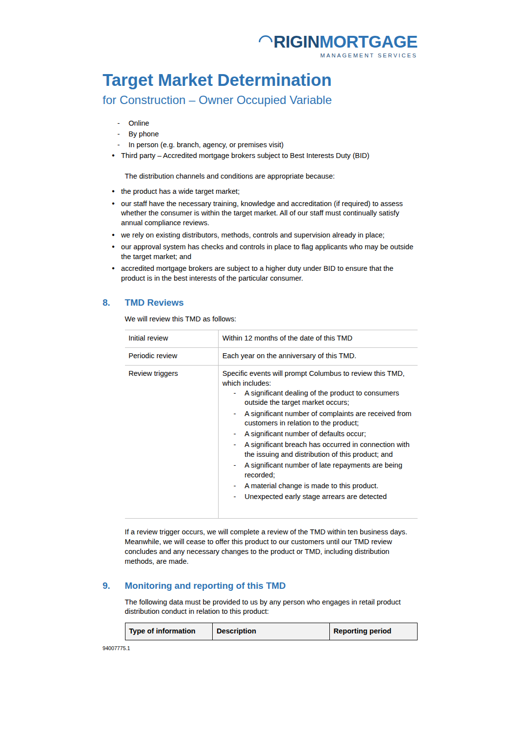RIGIN MORTGAGE
MANAGEMENT SERVICES
Target Market Determination
for Construction – Owner Occupied Variable
Online
By phone
In person (e.g. branch, agency, or premises visit)
Third party – Accredited mortgage brokers subject to Best Interests Duty (BID)
The distribution channels and conditions are appropriate because:
the product has a wide target market;
our staff have the necessary training, knowledge and accreditation (if required) to assess whether the consumer is within the target market. All of our staff must continually satisfy annual compliance reviews.
we rely on existing distributors, methods, controls and supervision already in place;
our approval system has checks and controls in place to flag applicants who may be outside the target market; and
accredited mortgage brokers are subject to a higher duty under BID to ensure that the product is in the best interests of the particular consumer.
8.
TMD Reviews
We will review this TMD as follows:
| Initial review | Within 12 months of the date of this TMD |
| Periodic review | Each year on the anniversary of this TMD. |
| Review triggers | Specific events will prompt Columbus to review this TMD, which includes: A significant dealing of the product to consumers outside the target market occurs; A significant number of complaints are received from customers in relation to the product; A significant number of defaults occur; A significant breach has occurred in connection with the issuing and distribution of this product; and A significant number of late repayments are being recorded; A material change is made to this product. Unexpected early stage arrears are detected |
If a review trigger occurs, we will complete a review of the TMD within ten business days. Meanwhile, we will cease to offer this product to our customers until our TMD review concludes and any necessary changes to the product or TMD, including distribution methods, are made.
9.
Monitoring and reporting of this TMD
The following data must be provided to us by any person who engages in retail product distribution conduct in relation to this product:
| Type of information | Description | Reporting period |
| --- | --- | --- |
94007775.1